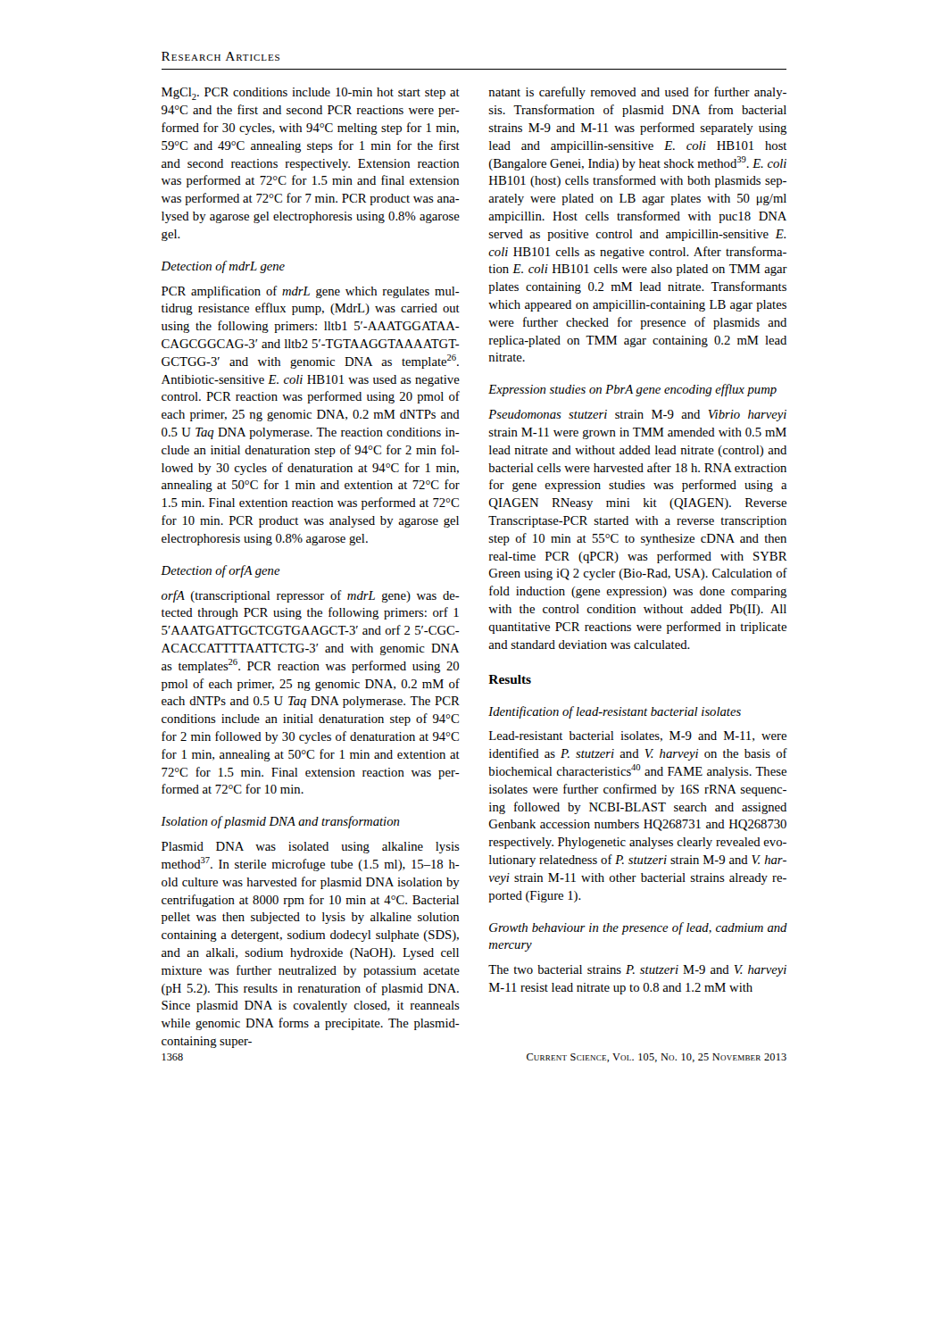Research Articles
MgCl2. PCR conditions include 10-min hot start step at 94°C and the first and second PCR reactions were performed for 30 cycles, with 94°C melting step for 1 min, 59°C and 49°C annealing steps for 1 min for the first and second reactions respectively. Extension reaction was performed at 72°C for 1.5 min and final extension was performed at 72°C for 7 min. PCR product was analysed by agarose gel electrophoresis using 0.8% agarose gel.
Detection of mdrL gene
PCR amplification of mdrL gene which regulates multidrug resistance efflux pump, (MdrL) was carried out using the following primers: lltb1 5′-AAATGGATAA-CAGCGGCAG-3′ and lltb2 5′-TGTAAGGTAAAATGT-GCTGG-3′ and with genomic DNA as template26. Antibiotic-sensitive E. coli HB101 was used as negative control. PCR reaction was performed using 20 pmol of each primer, 25 ng genomic DNA, 0.2 mM dNTPs and 0.5 U Taq DNA polymerase. The reaction conditions include an initial denaturation step of 94°C for 2 min followed by 30 cycles of denaturation at 94°C for 1 min, annealing at 50°C for 1 min and extention at 72°C for 1.5 min. Final extention reaction was performed at 72°C for 10 min. PCR product was analysed by agarose gel electrophoresis using 0.8% agarose gel.
Detection of orfA gene
orfA (transcriptional repressor of mdrL gene) was detected through PCR using the following primers: orf 1 5′AAATGATTGCTCGTGAAGCT-3′ and orf 2 5′-CGC-ACACCATTTTAATTCTG-3′ and with genomic DNA as templates26. PCR reaction was performed using 20 pmol of each primer, 25 ng genomic DNA, 0.2 mM of each dNTPs and 0.5 U Taq DNA polymerase. The PCR conditions include an initial denaturation step of 94°C for 2 min followed by 30 cycles of denaturation at 94°C for 1 min, annealing at 50°C for 1 min and extention at 72°C for 1.5 min. Final extension reaction was performed at 72°C for 10 min.
Isolation of plasmid DNA and transformation
Plasmid DNA was isolated using alkaline lysis method37. In sterile microfuge tube (1.5 ml), 15–18 h-old culture was harvested for plasmid DNA isolation by centrifugation at 8000 rpm for 10 min at 4°C. Bacterial pellet was then subjected to lysis by alkaline solution containing a detergent, sodium dodecyl sulphate (SDS), and an alkali, sodium hydroxide (NaOH). Lysed cell mixture was further neutralized by potassium acetate (pH 5.2). This results in renaturation of plasmid DNA. Since plasmid DNA is covalently closed, it reanneals while genomic DNA forms a precipitate. The plasmid-containing super-
natant is carefully removed and used for further analysis. Transformation of plasmid DNA from bacterial strains M-9 and M-11 was performed separately using lead and ampicillin-sensitive E. coli HB101 host (Bangalore Genei, India) by heat shock method39. E. coli HB101 (host) cells transformed with both plasmids separately were plated on LB agar plates with 50 μg/ml ampicillin. Host cells transformed with puc18 DNA served as positive control and ampicillin-sensitive E. coli HB101 cells as negative control. After transformation E. coli HB101 cells were also plated on TMM agar plates containing 0.2 mM lead nitrate. Transformants which appeared on ampicillin-containing LB agar plates were further checked for presence of plasmids and replica-plated on TMM agar containing 0.2 mM lead nitrate.
Expression studies on PbrA gene encoding efflux pump
Pseudomonas stutzeri strain M-9 and Vibrio harveyi strain M-11 were grown in TMM amended with 0.5 mM lead nitrate and without added lead nitrate (control) and bacterial cells were harvested after 18 h. RNA extraction for gene expression studies was performed using a QIAGEN RNeasy mini kit (QIAGEN). Reverse Transcriptase-PCR started with a reverse transcription step of 10 min at 55°C to synthesize cDNA and then real-time PCR (qPCR) was performed with SYBR Green using iQ 2 cycler (Bio-Rad, USA). Calculation of fold induction (gene expression) was done comparing with the control condition without added Pb(II). All quantitative PCR reactions were performed in triplicate and standard deviation was calculated.
Results
Identification of lead-resistant bacterial isolates
Lead-resistant bacterial isolates, M-9 and M-11, were identified as P. stutzeri and V. harveyi on the basis of biochemical characteristics40 and FAME analysis. These isolates were further confirmed by 16S rRNA sequencing followed by NCBI-BLAST search and assigned Genbank accession numbers HQ268731 and HQ268730 respectively. Phylogenetic analyses clearly revealed evolutionary relatedness of P. stutzeri strain M-9 and V. harveyi strain M-11 with other bacterial strains already reported (Figure 1).
Growth behaviour in the presence of lead, cadmium and mercury
The two bacterial strains P. stutzeri M-9 and V. harveyi M-11 resist lead nitrate up to 0.8 and 1.2 mM with
1368
Current Science, Vol. 105, No. 10, 25 November 2013